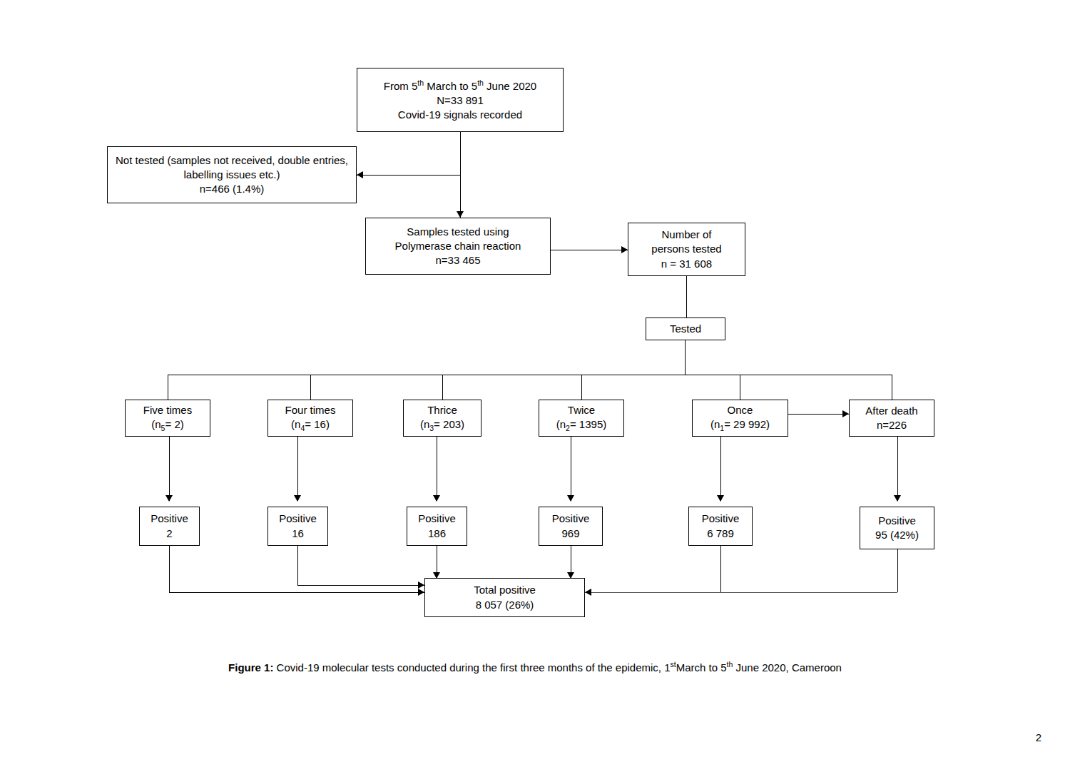From 5th March to 5th June 2020
N=33 891
Covid-19 signals recorded
Not tested (samples not received, double entries, labelling issues etc.)
n=466 (1.4%)
Samples tested using
Polymerase chain reaction
n=33 465
Number of
persons tested
n = 31 608
Tested
Five times
(n5= 2)
Four times
(n4= 16)
Thrice
(n3= 203)
Twice
(n2= 1395)
Once
(n1= 29 992)
After death
n=226
Positive
2
Positive
16
Positive
186
Positive
969
Positive
6 789
Positive
95 (42%)
Total positive
8 057 (26%)
Figure 1: Covid-19 molecular tests conducted during the first three months of the epidemic, 1stMarch to 5th June 2020, Cameroon
2